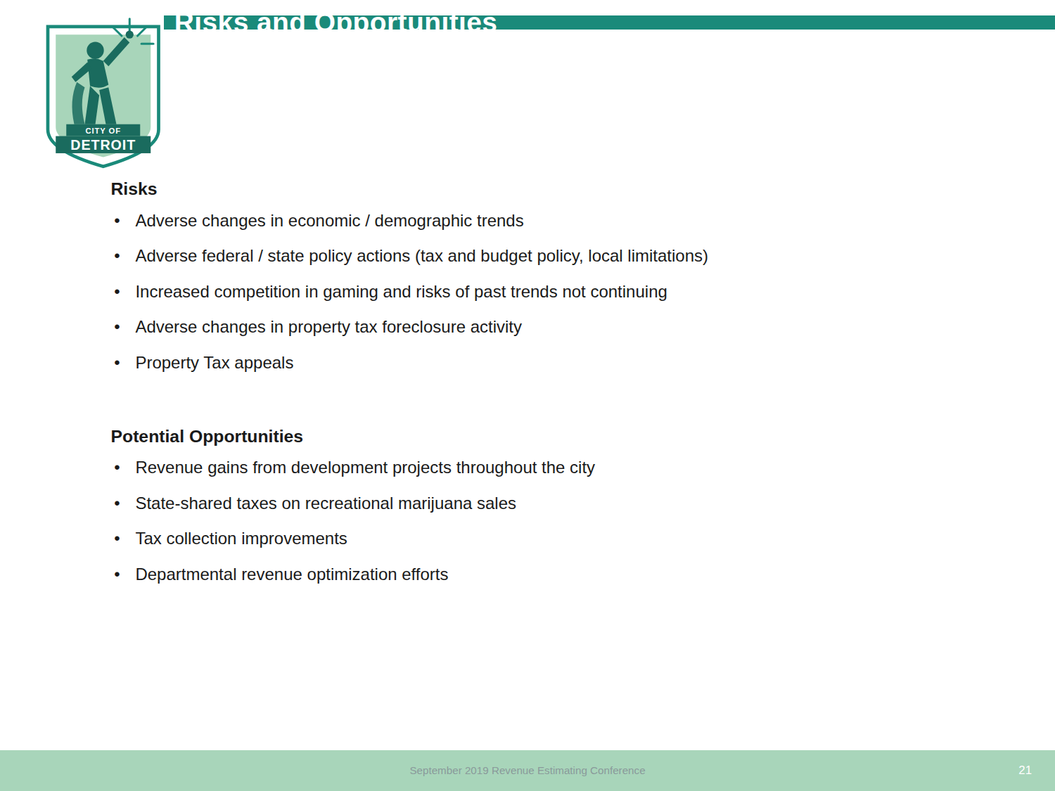Risks and Opportunities
CITY OF DETROIT
Risks
Adverse changes in economic / demographic trends
Adverse federal / state policy actions (tax and budget policy, local limitations)
Increased competition in gaming and risks of past trends not continuing
Adverse changes in property tax foreclosure activity
Property Tax appeals
Potential Opportunities
Revenue gains from development projects throughout the city
State-shared taxes on recreational marijuana sales
Tax collection improvements
Departmental revenue optimization efforts
September 2019 Revenue Estimating Conference
21